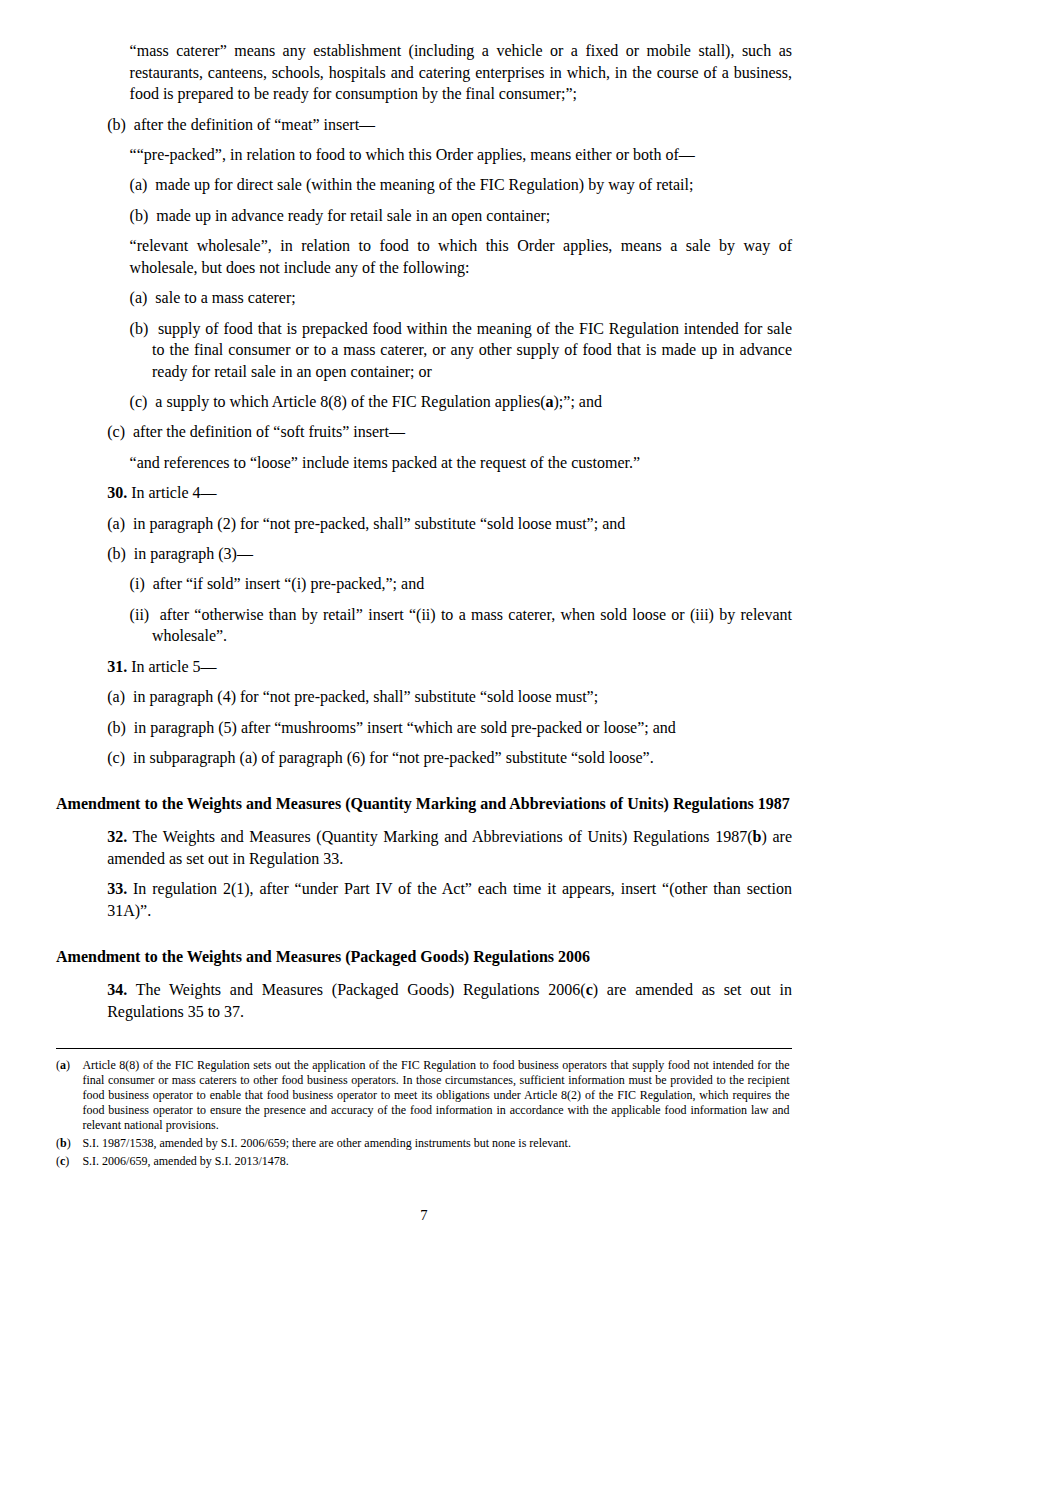“mass caterer” means any establishment (including a vehicle or a fixed or mobile stall), such as restaurants, canteens, schools, hospitals and catering enterprises in which, in the course of a business, food is prepared to be ready for consumption by the final consumer;”;
(b) after the definition of “meat” insert—
““pre-packed”, in relation to food to which this Order applies, means either or both of—
(a) made up for direct sale (within the meaning of the FIC Regulation) by way of retail;
(b) made up in advance ready for retail sale in an open container;
“relevant wholesale”, in relation to food to which this Order applies, means a sale by way of wholesale, but does not include any of the following:
(a) sale to a mass caterer;
(b) supply of food that is prepacked food within the meaning of the FIC Regulation intended for sale to the final consumer or to a mass caterer, or any other supply of food that is made up in advance ready for retail sale in an open container; or
(c) a supply to which Article 8(8) of the FIC Regulation applies(a);”; and
(c) after the definition of “soft fruits” insert—
“and references to “loose” include items packed at the request of the customer.”
30. In article 4—
(a) in paragraph (2) for “not pre-packed, shall” substitute “sold loose must”; and
(b) in paragraph (3)—
(i) after “if sold” insert “(i) pre-packed,”; and
(ii) after “otherwise than by retail” insert “(ii) to a mass caterer, when sold loose or (iii) by relevant wholesale”.
31. In article 5—
(a) in paragraph (4) for “not pre-packed, shall” substitute “sold loose must”;
(b) in paragraph (5) after “mushrooms” insert “which are sold pre-packed or loose”; and
(c) in subparagraph (a) of paragraph (6) for “not pre-packed” substitute “sold loose”.
Amendment to the Weights and Measures (Quantity Marking and Abbreviations of Units) Regulations 1987
32. The Weights and Measures (Quantity Marking and Abbreviations of Units) Regulations 1987(b) are amended as set out in Regulation 33.
33. In regulation 2(1), after “under Part IV of the Act” each time it appears, insert “(other than section 31A)”.
Amendment to the Weights and Measures (Packaged Goods) Regulations 2006
34. The Weights and Measures (Packaged Goods) Regulations 2006(c) are amended as set out in Regulations 35 to 37.
(a) Article 8(8) of the FIC Regulation sets out the application of the FIC Regulation to food business operators that supply food not intended for the final consumer or mass caterers to other food business operators. In those circumstances, sufficient information must be provided to the recipient food business operator to enable that food business operator to meet its obligations under Article 8(2) of the FIC Regulation, which requires the food business operator to ensure the presence and accuracy of the food information in accordance with the applicable food information law and relevant national provisions.
(b) S.I. 1987/1538, amended by S.I. 2006/659; there are other amending instruments but none is relevant.
(c) S.I. 2006/659, amended by S.I. 2013/1478.
7